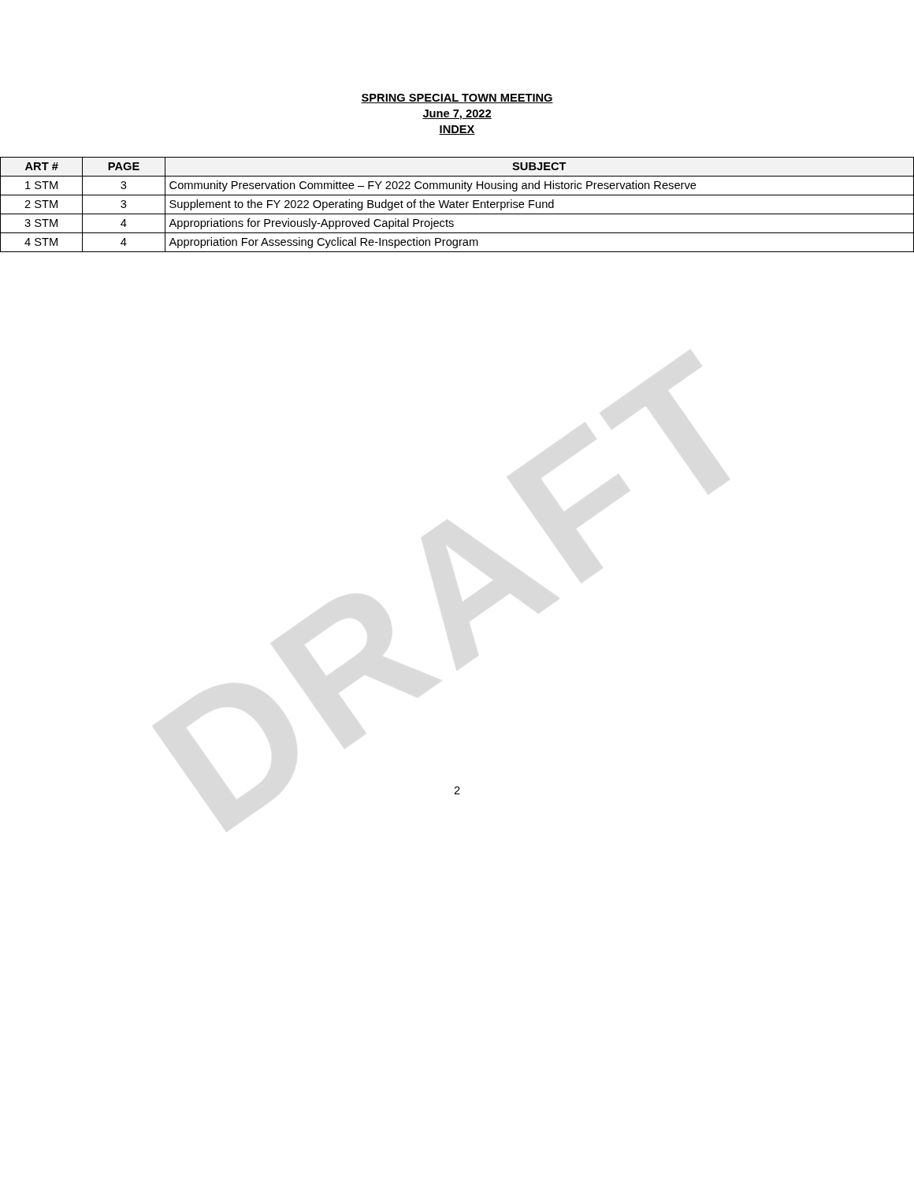DRAFT
SPRING SPECIAL TOWN MEETING
June 7, 2022
INDEX
| ART # | PAGE | SUBJECT |
| --- | --- | --- |
| 1 STM | 3 | Community Preservation Committee – FY 2022 Community Housing and Historic Preservation Reserve |
| 2 STM | 3 | Supplement to the FY 2022 Operating Budget of the Water Enterprise Fund |
| 3 STM | 4 | Appropriations for Previously-Approved Capital Projects |
| 4 STM | 4 | Appropriation For Assessing Cyclical Re-Inspection Program |
2